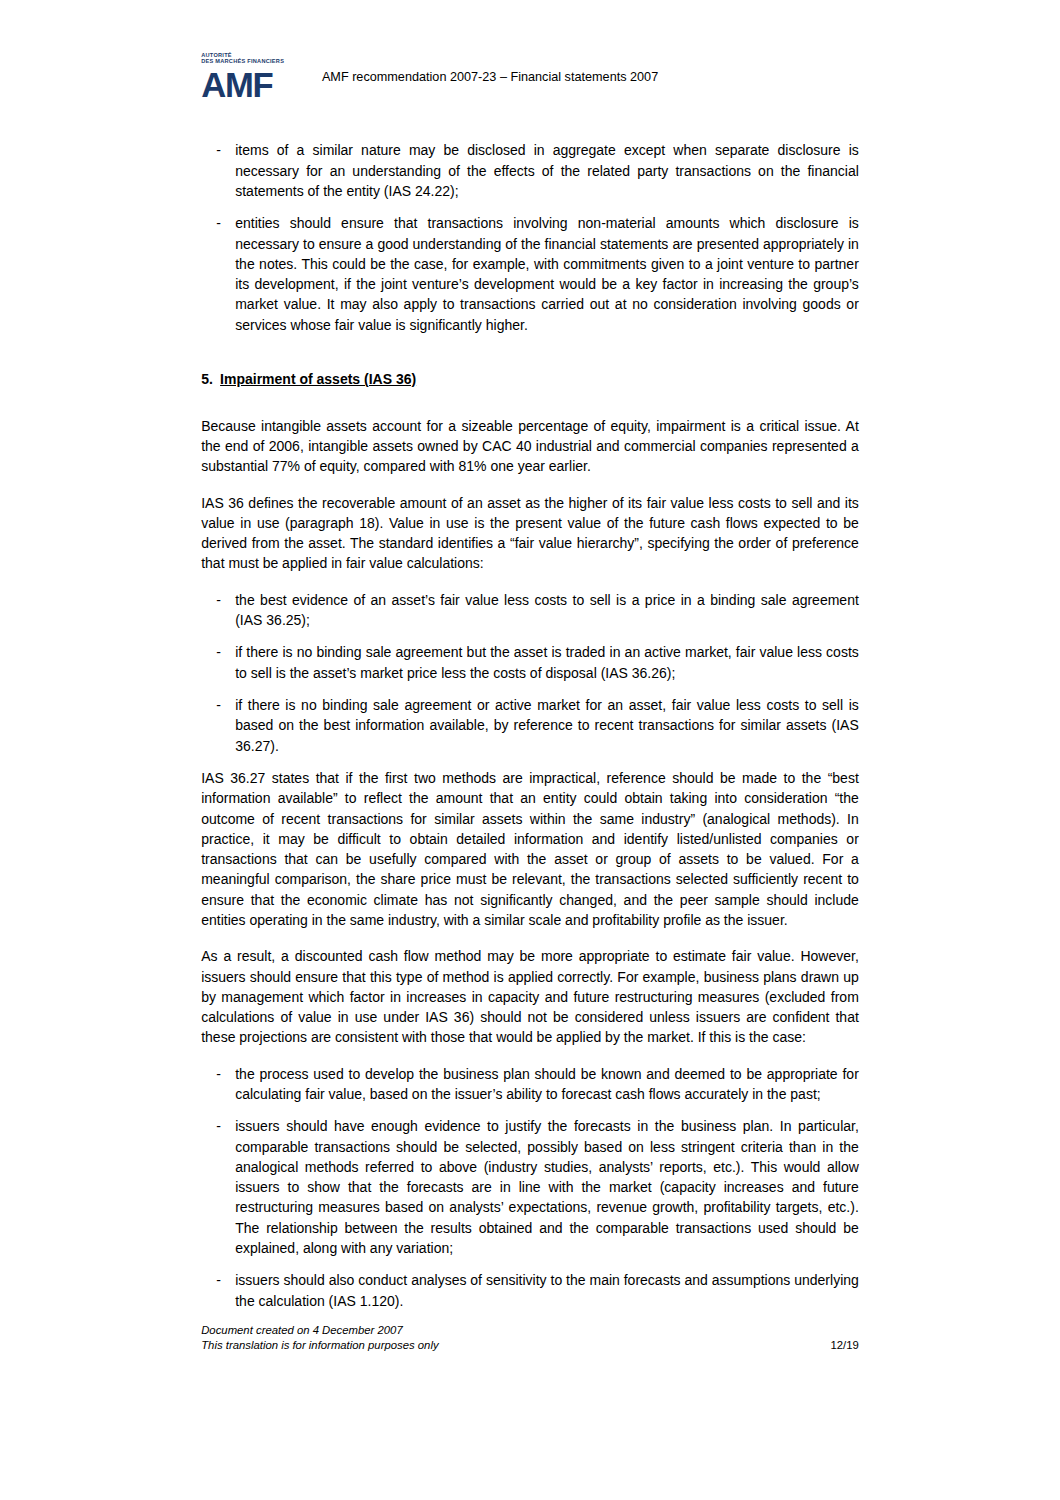AUTORITÉ
DES MARCHÉS FINANCIERS AMF
AMF recommendation 2007-23 – Financial statements 2007
items of a similar nature may be disclosed in aggregate except when separate disclosure is necessary for an understanding of the effects of the related party transactions on the financial statements of the entity (IAS 24.22);
entities should ensure that transactions involving non-material amounts which disclosure is necessary to ensure a good understanding of the financial statements are presented appropriately in the notes. This could be the case, for example, with commitments given to a joint venture to partner its development, if the joint venture’s development would be a key factor in increasing the group’s market value. It may also apply to transactions carried out at no consideration involving goods or services whose fair value is significantly higher.
5. Impairment of assets (IAS 36)
Because intangible assets account for a sizeable percentage of equity, impairment is a critical issue. At the end of 2006, intangible assets owned by CAC 40 industrial and commercial companies represented a substantial 77% of equity, compared with 81% one year earlier.
IAS 36 defines the recoverable amount of an asset as the higher of its fair value less costs to sell and its value in use (paragraph 18). Value in use is the present value of the future cash flows expected to be derived from the asset. The standard identifies a “fair value hierarchy”, specifying the order of preference that must be applied in fair value calculations:
the best evidence of an asset’s fair value less costs to sell is a price in a binding sale agreement (IAS 36.25);
if there is no binding sale agreement but the asset is traded in an active market, fair value less costs to sell is the asset’s market price less the costs of disposal (IAS 36.26);
if there is no binding sale agreement or active market for an asset, fair value less costs to sell is based on the best information available, by reference to recent transactions for similar assets (IAS 36.27).
IAS 36.27 states that if the first two methods are impractical, reference should be made to the “best information available” to reflect the amount that an entity could obtain taking into consideration “the outcome of recent transactions for similar assets within the same industry” (analogical methods). In practice, it may be difficult to obtain detailed information and identify listed/unlisted companies or transactions that can be usefully compared with the asset or group of assets to be valued. For a meaningful comparison, the share price must be relevant, the transactions selected sufficiently recent to ensure that the economic climate has not significantly changed, and the peer sample should include entities operating in the same industry, with a similar scale and profitability profile as the issuer.
As a result, a discounted cash flow method may be more appropriate to estimate fair value. However, issuers should ensure that this type of method is applied correctly. For example, business plans drawn up by management which factor in increases in capacity and future restructuring measures (excluded from calculations of value in use under IAS 36) should not be considered unless issuers are confident that these projections are consistent with those that would be applied by the market. If this is the case:
the process used to develop the business plan should be known and deemed to be appropriate for calculating fair value, based on the issuer’s ability to forecast cash flows accurately in the past;
issuers should have enough evidence to justify the forecasts in the business plan. In particular, comparable transactions should be selected, possibly based on less stringent criteria than in the analogical methods referred to above (industry studies, analysts’ reports, etc.). This would allow issuers to show that the forecasts are in line with the market (capacity increases and future restructuring measures based on analysts’ expectations, revenue growth, profitability targets, etc.). The relationship between the results obtained and the comparable transactions used should be explained, along with any variation;
issuers should also conduct analyses of sensitivity to the main forecasts and assumptions underlying the calculation (IAS 1.120).
Document created on 4 December 2007
This translation is for information purposes only
12/19